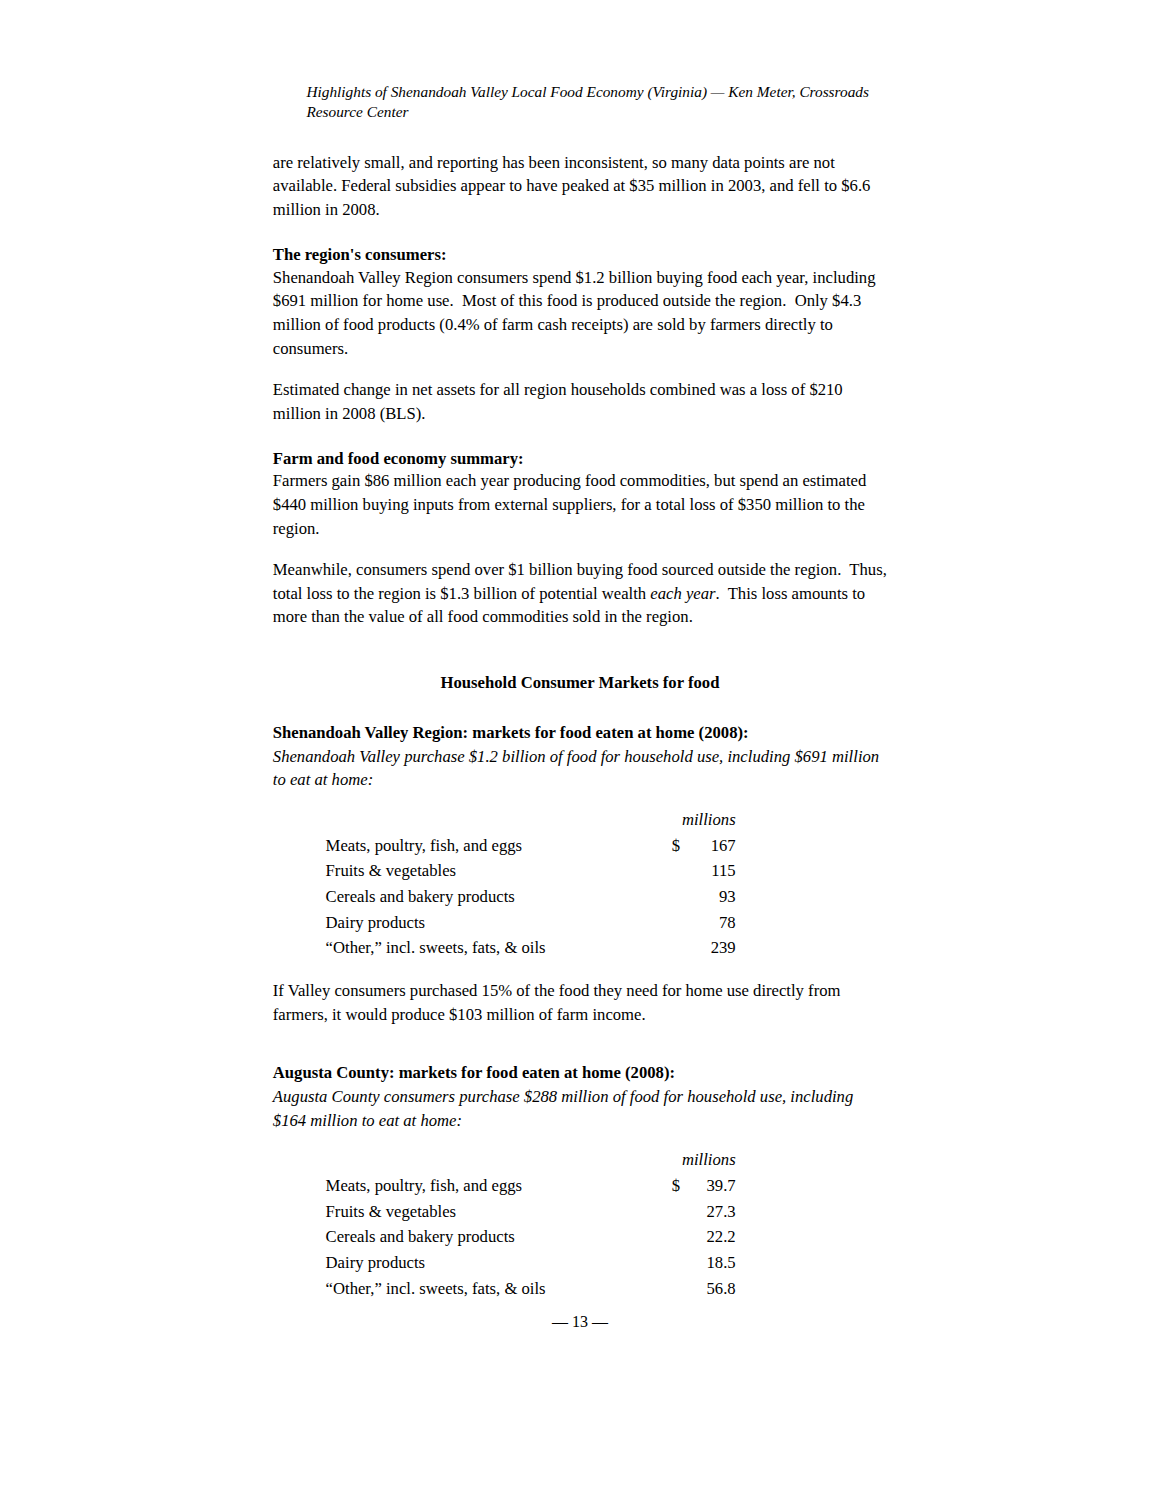Highlights of Shenandoah Valley Local Food Economy (Virginia) — Ken Meter, Crossroads Resource Center
are relatively small, and reporting has been inconsistent, so many data points are not available. Federal subsidies appear to have peaked at $35 million in 2003, and fell to $6.6 million in 2008.
The region's consumers:
Shenandoah Valley Region consumers spend $1.2 billion buying food each year, including $691 million for home use. Most of this food is produced outside the region. Only $4.3 million of food products (0.4% of farm cash receipts) are sold by farmers directly to consumers.
Estimated change in net assets for all region households combined was a loss of $210 million in 2008 (BLS).
Farm and food economy summary:
Farmers gain $86 million each year producing food commodities, but spend an estimated $440 million buying inputs from external suppliers, for a total loss of $350 million to the region.
Meanwhile, consumers spend over $1 billion buying food sourced outside the region. Thus, total loss to the region is $1.3 billion of potential wealth each year. This loss amounts to more than the value of all food commodities sold in the region.
Household Consumer Markets for food
Shenandoah Valley Region: markets for food eaten at home (2008):
Shenandoah Valley purchase $1.2 billion of food for household use, including $691 million to eat at home:
| | | millions |
| Meats, poultry, fish, and eggs | $ | 167 |
| Fruits & vegetables | | 115 |
| Cereals and bakery products | | 93 |
| Dairy products | | 78 |
| “Other,” incl. sweets, fats, & oils | | 239 |
If Valley consumers purchased 15% of the food they need for home use directly from farmers, it would produce $103 million of farm income.
Augusta County: markets for food eaten at home (2008):
Augusta County consumers purchase $288 million of food for household use, including $164 million to eat at home:
| | | millions |
| Meats, poultry, fish, and eggs | $ | 39.7 |
| Fruits & vegetables | | 27.3 |
| Cereals and bakery products | | 22.2 |
| Dairy products | | 18.5 |
| “Other,” incl. sweets, fats, & oils | | 56.8 |
— 13 —